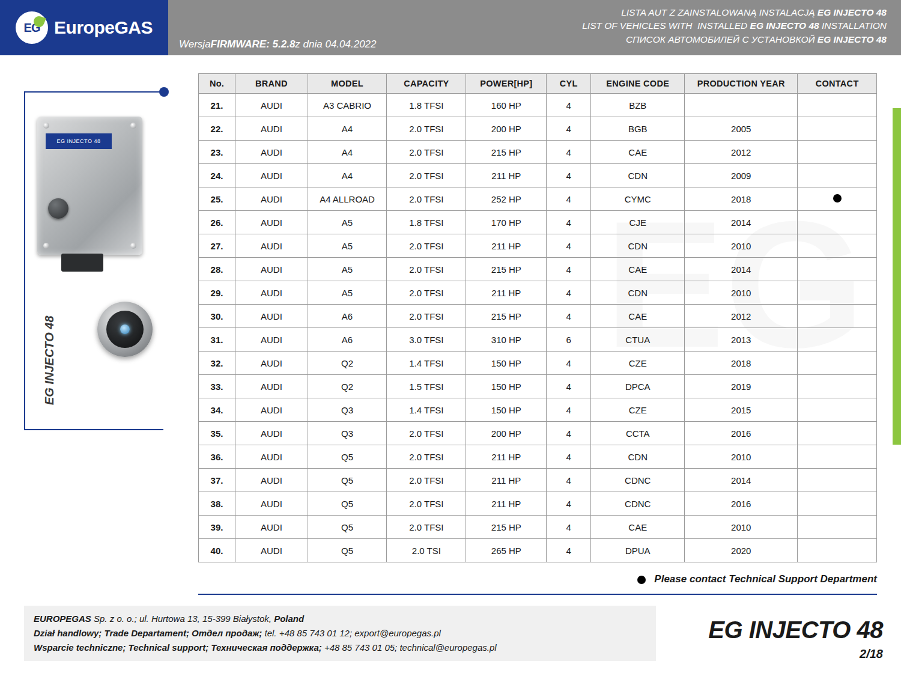EG
EuropeGAS
Wersja FIRMWARE: 5.2.8 z dnia 04.04.2022
LISTA AUT Z ZAINSTALOWANĄ INSTALACJĄ EG INJECTO 48
LIST OF VEHICLES WITH INSTALLED EG INJECTO 48 INSTALLATION
СПИСОК АВТОМОБИЛЕЙ С УСТАНОВКОЙ EG INJECTO 48
EG
EG INJECTO 48
EG INJECTO 48
| No. | BRAND | MODEL | CAPACITY | POWER[HP] | CYL | ENGINE CODE | PRODUCTION YEAR | CONTACT |
| --- | --- | --- | --- | --- | --- | --- | --- | --- |
| 21. | AUDI | A3 CABRIO | 1.8 TFSI | 160 HP | 4 | BZB | | |
| 22. | AUDI | A4 | 2.0 TFSI | 200 HP | 4 | BGB | 2005 | |
| 23. | AUDI | A4 | 2.0 TFSI | 215 HP | 4 | CAE | 2012 | |
| 24. | AUDI | A4 | 2.0 TFSI | 211 HP | 4 | CDN | 2009 | |
| 25. | AUDI | A4 ALLROAD | 2.0 TFSI | 252 HP | 4 | CYMC | 2018 | |
| 26. | AUDI | A5 | 1.8 TFSI | 170 HP | 4 | CJE | 2014 | |
| 27. | AUDI | A5 | 2.0 TFSI | 211 HP | 4 | CDN | 2010 | |
| 28. | AUDI | A5 | 2.0 TFSI | 215 HP | 4 | CAE | 2014 | |
| 29. | AUDI | A5 | 2.0 TFSI | 211 HP | 4 | CDN | 2010 | |
| 30. | AUDI | A6 | 2.0 TFSI | 215 HP | 4 | CAE | 2012 | |
| 31. | AUDI | A6 | 3.0 TFSI | 310 HP | 6 | CTUA | 2013 | |
| 32. | AUDI | Q2 | 1.4 TFSI | 150 HP | 4 | CZE | 2018 | |
| 33. | AUDI | Q2 | 1.5 TFSI | 150 HP | 4 | DPCA | 2019 | |
| 34. | AUDI | Q3 | 1.4 TFSI | 150 HP | 4 | CZE | 2015 | |
| 35. | AUDI | Q3 | 2.0 TFSI | 200 HP | 4 | CCTA | 2016 | |
| 36. | AUDI | Q5 | 2.0 TFSI | 211 HP | 4 | CDN | 2010 | |
| 37. | AUDI | Q5 | 2.0 TFSI | 211 HP | 4 | CDNC | 2014 | |
| 38. | AUDI | Q5 | 2.0 TFSI | 211 HP | 4 | CDNC | 2016 | |
| 39. | AUDI | Q5 | 2.0 TFSI | 215 HP | 4 | CAE | 2010 | |
| 40. | AUDI | Q5 | 2.0 TSI | 265 HP | 4 | DPUA | 2020 | |
Please contact Technical Support Department
EUROPEGAS Sp. z o. o.; ul. Hurtowa 13, 15-399 Białystok, Poland
Dział handlowy; Trade Departament; Отдел продаж; tel. +48 85 743 01 12; export@europegas.pl
Wsparcie techniczne; Technical support; Техническая поддержка; +48 85 743 01 05; technical@europegas.pl
EG INJECTO 48
2/18